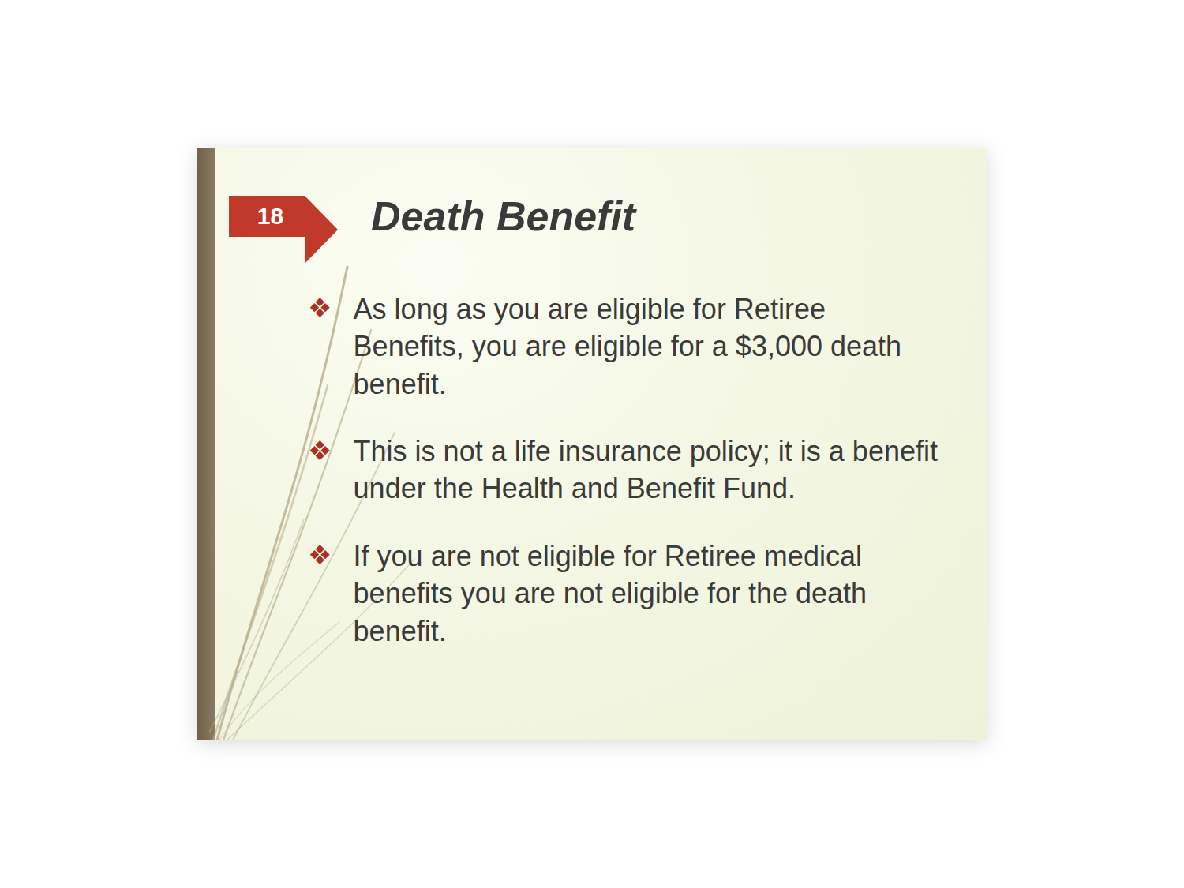18
Death Benefit
As long as you are eligible for Retiree Benefits, you are eligible for a $3,000 death benefit.
This is not a life insurance policy; it is a benefit under the Health and Benefit Fund.
If you are not eligible for Retiree medical benefits you are not eligible for the death benefit.